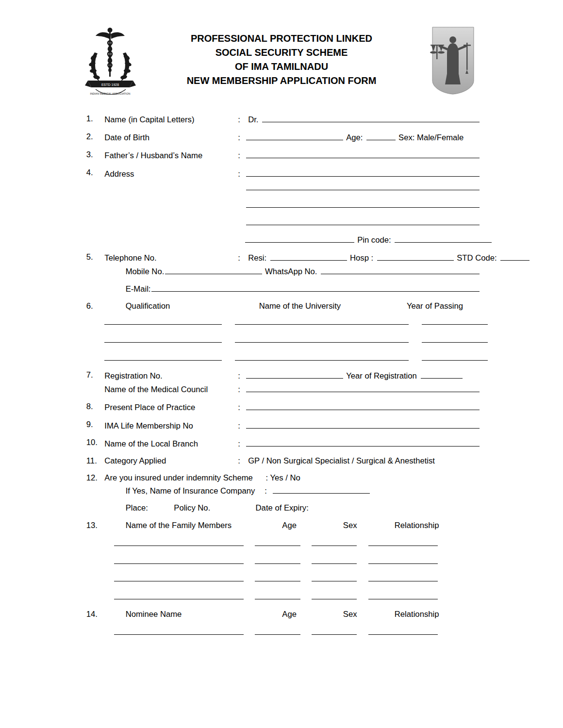ESTD 1928 INDIAN MEDICAL ASSOCIATION
PROFESSIONAL PROTECTION LINKED
SOCIAL SECURITY SCHEME
OF IMA TAMILNADU
NEW MEMBERSHIP APPLICATION FORM
Name (in Capital Letters) : Dr.
Date of Birth : Age: Sex: Male/Female
Father’s / Husband’s Name :
Address :
Pin code:
Telephone No. : Resi: Hosp : STD Code:
Mobile No. WhatsApp No.
E-Mail:
Qualification Name of the University Year of Passing
Registration No. : Year of Registration
Name of the Medical Council :
Present Place of Practice :
IMA Life Membership No :
Name of the Local Branch :
Category Applied : GP / Non Surgical Specialist / Surgical & Anesthetist
Are you insured under indemnity Scheme : Yes / No
If Yes, Name of Insurance Company :
Place: Policy No. Date of Expiry:
Name of the Family Members Age Sex Relationship
Nominee Name Age Sex Relationship